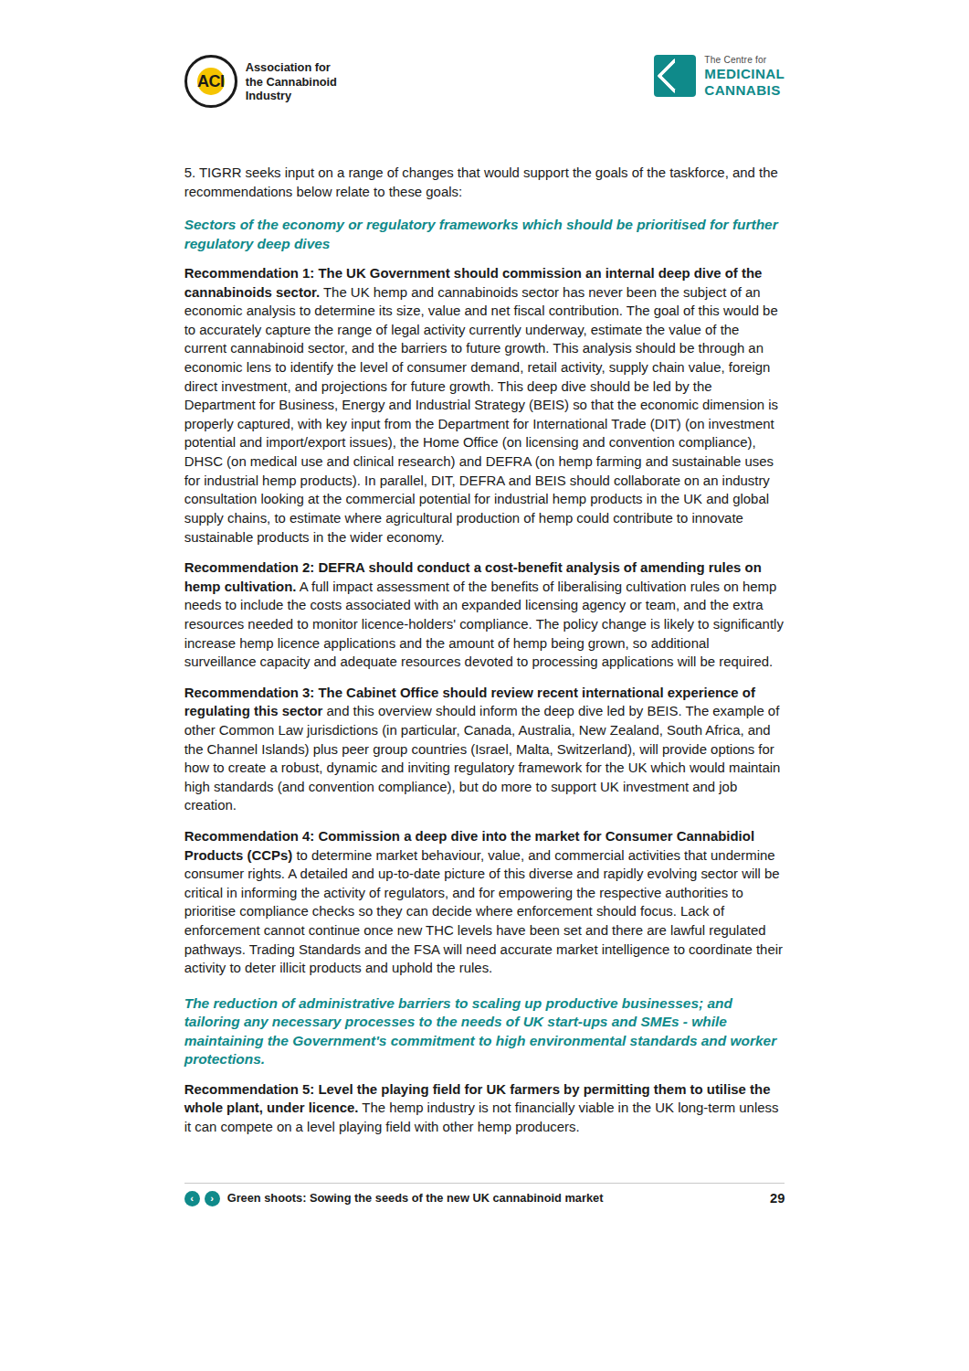ACI
Association for
the Cannabinoid
Industry
The Centre for
MEDICINAL
CANNABIS
5. TIGRR seeks input on a range of changes that would support the goals of the taskforce, and the recommendations below relate to these goals:
Sectors of the economy or regulatory frameworks which should be prioritised for further regulatory deep dives
Recommendation 1: The UK Government should commission an internal deep dive of the cannabinoids sector. The UK hemp and cannabinoids sector has never been the subject of an economic analysis to determine its size, value and net fiscal contribution. The goal of this would be to accurately capture the range of legal activity currently underway, estimate the value of the current cannabinoid sector, and the barriers to future growth. This analysis should be through an economic lens to identify the level of consumer demand, retail activity, supply chain value, foreign direct investment, and projections for future growth. This deep dive should be led by the Department for Business, Energy and Industrial Strategy (BEIS) so that the economic dimension is properly captured, with key input from the Department for International Trade (DIT) (on investment potential and import/export issues), the Home Office (on licensing and convention compliance), DHSC (on medical use and clinical research) and DEFRA (on hemp farming and sustainable uses for industrial hemp products). In parallel, DIT, DEFRA and BEIS should collaborate on an industry consultation looking at the commercial potential for industrial hemp products in the UK and global supply chains, to estimate where agricultural production of hemp could contribute to innovate sustainable products in the wider economy.
Recommendation 2: DEFRA should conduct a cost-benefit analysis of amending rules on hemp cultivation. A full impact assessment of the benefits of liberalising cultivation rules on hemp needs to include the costs associated with an expanded licensing agency or team, and the extra resources needed to monitor licence-holders' compliance. The policy change is likely to significantly increase hemp licence applications and the amount of hemp being grown, so additional surveillance capacity and adequate resources devoted to processing applications will be required.
Recommendation 3: The Cabinet Office should review recent international experience of regulating this sector and this overview should inform the deep dive led by BEIS. The example of other Common Law jurisdictions (in particular, Canada, Australia, New Zealand, South Africa, and the Channel Islands) plus peer group countries (Israel, Malta, Switzerland), will provide options for how to create a robust, dynamic and inviting regulatory framework for the UK which would maintain high standards (and convention compliance), but do more to support UK investment and job creation.
Recommendation 4: Commission a deep dive into the market for Consumer Cannabidiol Products (CCPs) to determine market behaviour, value, and commercial activities that undermine consumer rights. A detailed and up-to-date picture of this diverse and rapidly evolving sector will be critical in informing the activity of regulators, and for empowering the respective authorities to prioritise compliance checks so they can decide where enforcement should focus. Lack of enforcement cannot continue once new THC levels have been set and there are lawful regulated pathways. Trading Standards and the FSA will need accurate market intelligence to coordinate their activity to deter illicit products and uphold the rules.
The reduction of administrative barriers to scaling up productive businesses; and tailoring any necessary processes to the needs of UK start-ups and SMEs - while maintaining the Government's commitment to high environmental standards and worker protections.
Recommendation 5: Level the playing field for UK farmers by permitting them to utilise the whole plant, under licence. The hemp industry is not financially viable in the UK long-term unless it can compete on a level playing field with other hemp producers.
‹
›
Green shoots: Sowing the seeds of the new UK cannabinoid market
29